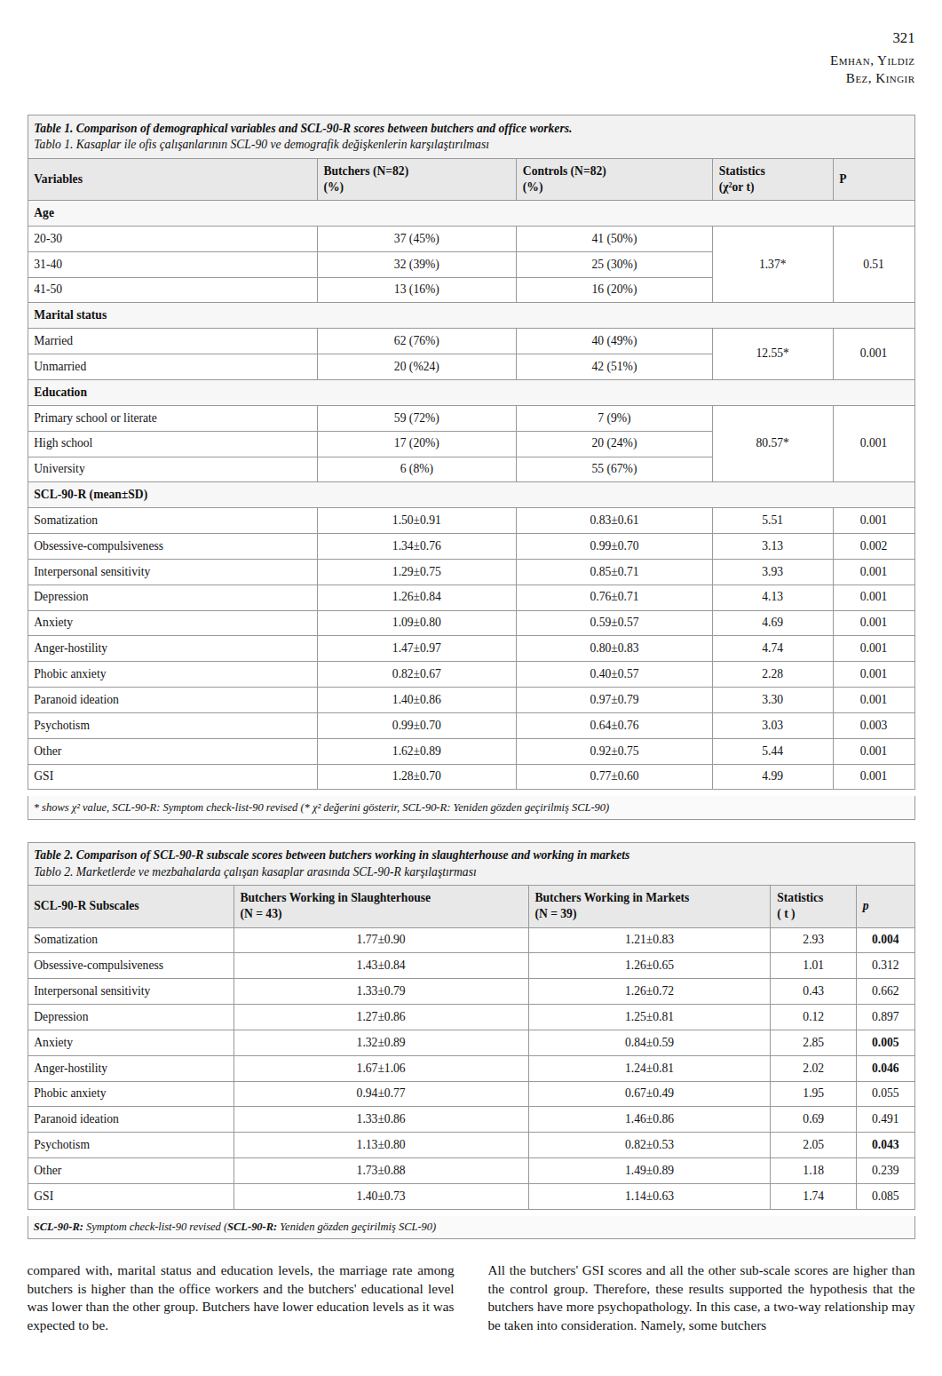321
Emhan, Yildiz
Bez, Kingir
Table 1. Comparison of demographical variables and SCL-90-R scores between butchers and office workers. Tablo 1. Kasaplar ile ofis çalışanlarının SCL-90 ve demografik değişkenlerin karşılaştırılması
| Variables | Butchers (N=82) (%) | Controls (N=82) (%) | Statistics (χ²or t) | P |
| --- | --- | --- | --- | --- |
| Age |
| 20-30 | 37 (45%) | 41 (50%) | 1.37* | 0.51 |
| 31-40 | 32 (39%) | 25 (30%) |
| 41-50 | 13 (16%) | 16 (20%) |
| Marital status |
| Married | 62 (76%) | 40 (49%) | 12.55* | 0.001 |
| Unmarried | 20 (%24) | 42 (51%) |
| Education |
| Primary school or literate | 59 (72%) | 7 (9%) | 80.57* | 0.001 |
| High school | 17 (20%) | 20 (24%) |
| University | 6 (8%) | 55 (67%) |
| SCL-90-R (mean±SD) |
| Somatization | 1.50±0.91 | 0.83±0.61 | 5.51 | 0.001 |
| Obsessive-compulsiveness | 1.34±0.76 | 0.99±0.70 | 3.13 | 0.002 |
| Interpersonal sensitivity | 1.29±0.75 | 0.85±0.71 | 3.93 | 0.001 |
| Depression | 1.26±0.84 | 0.76±0.71 | 4.13 | 0.001 |
| Anxiety | 1.09±0.80 | 0.59±0.57 | 4.69 | 0.001 |
| Anger-hostility | 1.47±0.97 | 0.80±0.83 | 4.74 | 0.001 |
| Phobic anxiety | 0.82±0.67 | 0.40±0.57 | 2.28 | 0.001 |
| Paranoid ideation | 1.40±0.86 | 0.97±0.79 | 3.30 | 0.001 |
| Psychotism | 0.99±0.70 | 0.64±0.76 | 3.03 | 0.003 |
| Other | 1.62±0.89 | 0.92±0.75 | 5.44 | 0.001 |
| GSI | 1.28±0.70 | 0.77±0.60 | 4.99 | 0.001 |
* shows χ² value, SCL-90-R: Symptom check-list-90 revised (* χ² değerini gösterir, SCL-90-R: Yeniden gözden geçirilmiş SCL-90)
Table 2. Comparison of SCL-90-R subscale scores between butchers working in slaughterhouse and working in markets Tablo 2. Marketlerde ve mezbahalarda çalışan kasaplar arasında SCL-90-R karşılaştırması
| SCL-90-R Subscales | Butchers Working in Slaughterhouse (N = 43) | Butchers Working in Markets (N = 39) | Statistics ( t ) | p |
| --- | --- | --- | --- | --- |
| Somatization | 1.77±0.90 | 1.21±0.83 | 2.93 | 0.004 |
| Obsessive-compulsiveness | 1.43±0.84 | 1.26±0.65 | 1.01 | 0.312 |
| Interpersonal sensitivity | 1.33±0.79 | 1.26±0.72 | 0.43 | 0.662 |
| Depression | 1.27±0.86 | 1.25±0.81 | 0.12 | 0.897 |
| Anxiety | 1.32±0.89 | 0.84±0.59 | 2.85 | 0.005 |
| Anger-hostility | 1.67±1.06 | 1.24±0.81 | 2.02 | 0.046 |
| Phobic anxiety | 0.94±0.77 | 0.67±0.49 | 1.95 | 0.055 |
| Paranoid ideation | 1.33±0.86 | 1.46±0.86 | 0.69 | 0.491 |
| Psychotism | 1.13±0.80 | 0.82±0.53 | 2.05 | 0.043 |
| Other | 1.73±0.88 | 1.49±0.89 | 1.18 | 0.239 |
| GSI | 1.40±0.73 | 1.14±0.63 | 1.74 | 0.085 |
SCL-90-R: Symptom check-list-90 revised (SCL-90-R: Yeniden gözden geçirilmiş SCL-90)
compared with, marital status and education levels, the marriage rate among butchers is higher than the office workers and the butchers' educational level was lower than the other group. Butchers have lower education levels as it was expected to be.
All the butchers' GSI scores and all the other sub-scale scores are higher than the control group. Therefore, these results supported the hypothesis that the butchers have more psychopathology. In this case, a two-way relationship may be taken into consideration. Namely, some butchers